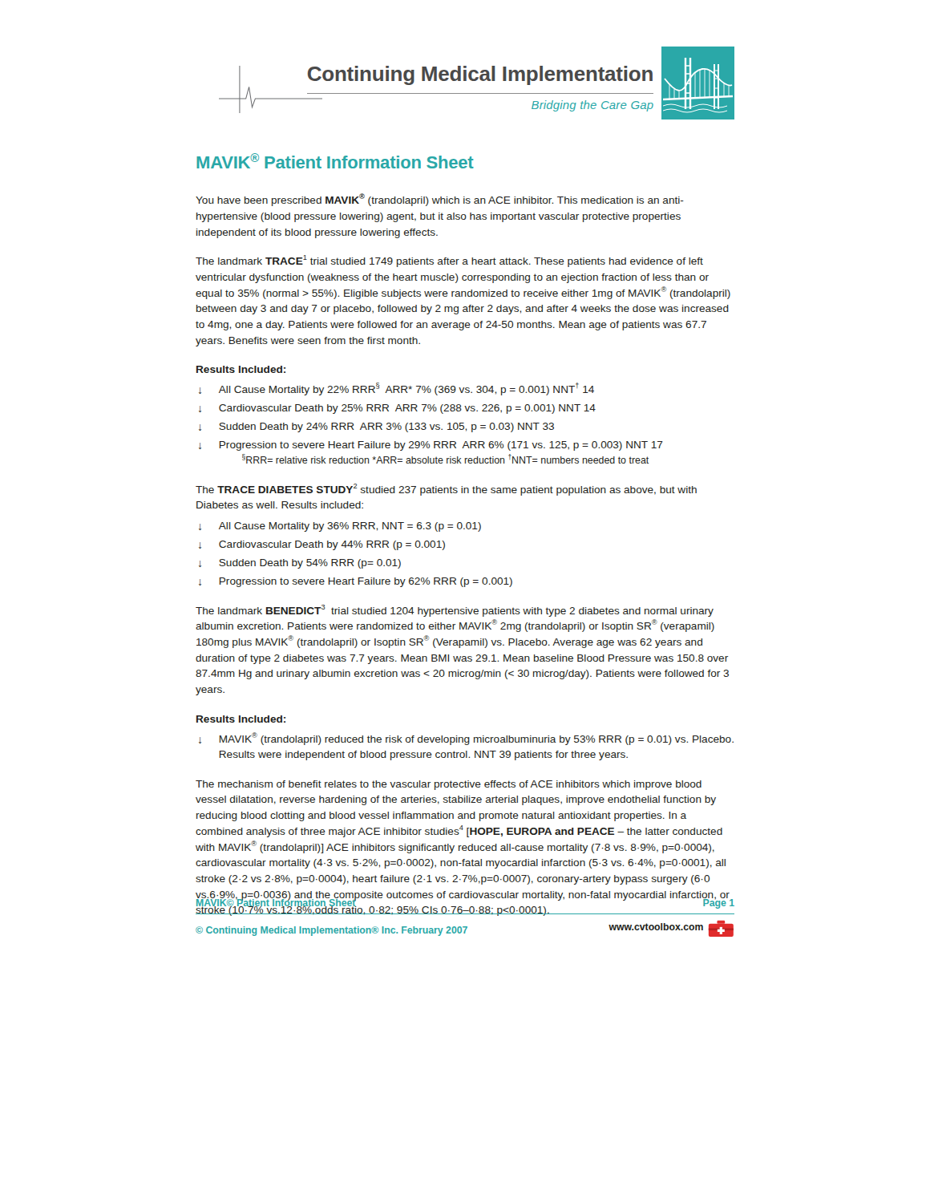Continuing Medical Implementation
Bridging the Care Gap
MAVIK® Patient Information Sheet
You have been prescribed MAVIK® (trandolapril) which is an ACE inhibitor. This medication is an anti-hypertensive (blood pressure lowering) agent, but it also has important vascular protective properties independent of its blood pressure lowering effects.
The landmark TRACE1 trial studied 1749 patients after a heart attack. These patients had evidence of left ventricular dysfunction (weakness of the heart muscle) corresponding to an ejection fraction of less than or equal to 35% (normal > 55%). Eligible subjects were randomized to receive either 1mg of MAVIK® (trandolapril) between day 3 and day 7 or placebo, followed by 2 mg after 2 days, and after 4 weeks the dose was increased to 4mg, one a day. Patients were followed for an average of 24-50 months. Mean age of patients was 67.7 years. Benefits were seen from the first month.
Results Included:
All Cause Mortality by 22% RRR§ ARR* 7% (369 vs. 304, p = 0.001) NNT† 14
Cardiovascular Death by 25% RRR ARR 7% (288 vs. 226, p = 0.001) NNT 14
Sudden Death by 24% RRR ARR 3% (133 vs. 105, p = 0.03) NNT 33
Progression to severe Heart Failure by 29% RRR ARR 6% (171 vs. 125, p = 0.003) NNT 17 §RRR= relative risk reduction *ARR= absolute risk reduction †NNT= numbers needed to treat
The TRACE DIABETES STUDY2 studied 237 patients in the same patient population as above, but with Diabetes as well. Results included:
All Cause Mortality by 36% RRR, NNT = 6.3 (p = 0.01)
Cardiovascular Death by 44% RRR (p = 0.001)
Sudden Death by 54% RRR (p= 0.01)
Progression to severe Heart Failure by 62% RRR (p = 0.001)
The landmark BENEDICT3 trial studied 1204 hypertensive patients with type 2 diabetes and normal urinary albumin excretion. Patients were randomized to either MAVIK® 2mg (trandolapril) or Isoptin SR® (verapamil) 180mg plus MAVIK® (trandolapril) or Isoptin SR® (Verapamil) vs. Placebo. Average age was 62 years and duration of type 2 diabetes was 7.7 years. Mean BMI was 29.1. Mean baseline Blood Pressure was 150.8 over 87.4mm Hg and urinary albumin excretion was < 20 microg/min (< 30 microg/day). Patients were followed for 3 years.
Results Included:
MAVIK® (trandolapril) reduced the risk of developing microalbuminuria by 53% RRR (p = 0.01) vs. Placebo. Results were independent of blood pressure control. NNT 39 patients for three years.
The mechanism of benefit relates to the vascular protective effects of ACE inhibitors which improve blood vessel dilatation, reverse hardening of the arteries, stabilize arterial plaques, improve endothelial function by reducing blood clotting and blood vessel inflammation and promote natural antioxidant properties. In a combined analysis of three major ACE inhibitor studies4 [HOPE, EUROPA and PEACE – the latter conducted with MAVIK® (trandolapril)] ACE inhibitors significantly reduced all-cause mortality (7·8 vs. 8·9%, p=0·0004), cardiovascular mortality (4·3 vs. 5·2%, p=0·0002), non-fatal myocardial infarction (5·3 vs. 6·4%, p=0·0001), all stroke (2·2 vs 2·8%, p=0·0004), heart failure (2·1 vs. 2·7%,p=0·0007), coronary-artery bypass surgery (6·0 vs.6·9%, p=0·0036) and the composite outcomes of cardiovascular mortality, non-fatal myocardial infarction, or stroke (10·7% vs.12·8%,odds ratio, 0·82; 95% CIs 0·76–0·88; p<0·0001).
MAVIK© Patient Information Sheet Page 1
© Continuing Medical Implementation® Inc. February 2007 www.cvtoolbox.com